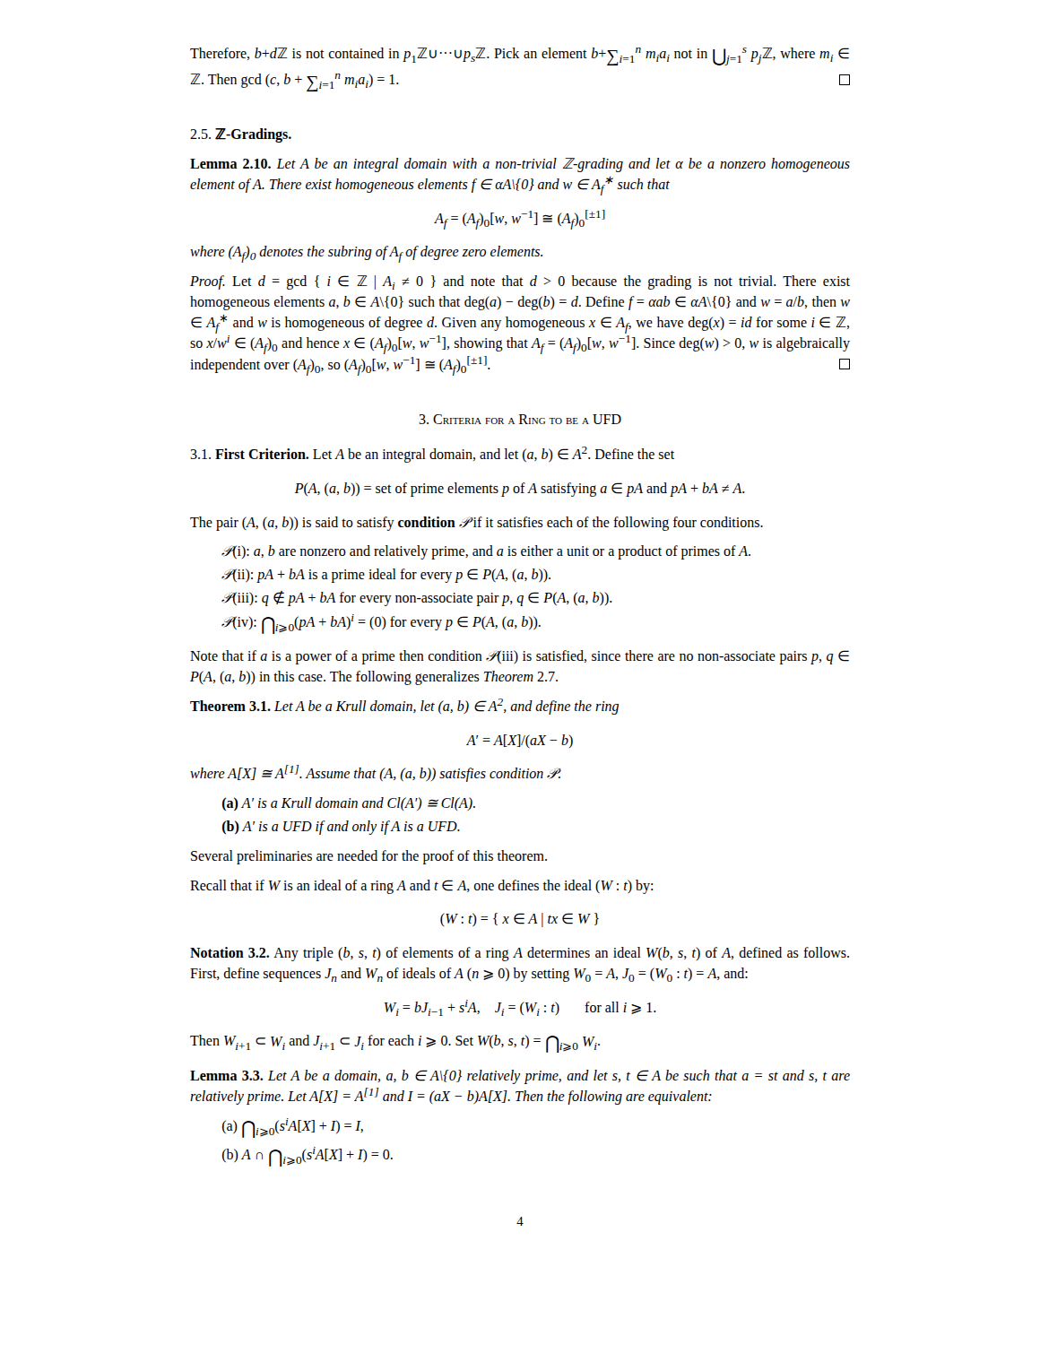Therefore, b+d ℤ is not contained in p1ℤ∪···∪ps ℤ. Pick an element b+∑i=1n miai not in ⋃j=1s pj ℤ, where mi ∈ ℤ. Then gcd (c, b + ∑i=1n miai) = 1.
2.5. ℤ-Gradings.
Lemma 2.10. Let A be an integral domain with a non-trivial ℤ-grading and let α be a nonzero homogeneous element of A. There exist homogeneous elements f ∈ αA\{0} and w ∈ Af∗ such that
Af = (Af)0[w, w−1] ≅ (Af)0[±1]
where (Af)0 denotes the subring of Af of degree zero elements.
Proof. Let d = gcd { i ∈ ℤ | Ai ≠ 0 } and note that d > 0 because the grading is not trivial. There exist homogeneous elements a, b ∈ A\{0} such that deg(a) − deg(b) = d. Define f = αab ∈ αA\{0} and w = a/b, then w ∈ Af∗ and w is homogeneous of degree d. Given any homogeneous x ∈ Af, we have deg(x) = id for some i ∈ ℤ, so x/wi ∈ (Af)0 and hence x ∈ (Af)0[w, w−1], showing that Af = (Af)0[w, w−1]. Since deg(w) > 0, w is algebraically independent over (Af)0, so (Af)0[w, w−1] ≅ (Af)0[±1].
3. Criteria for a Ring to be a UFD
3.1. First Criterion. Let A be an integral domain, and let (a, b) ∈ A2. Define the set
P(A, (a, b)) = set of prime elements p of A satisfying a ∈ pA and pA + bA ≠ A.
The pair (A, (a, b)) is said to satisfy condition 𝒫 if it satisfies each of the following four conditions.
𝒫(i): a, b are nonzero and relatively prime, and a is either a unit or a product of primes of A.
𝒫(ii): pA + bA is a prime ideal for every p ∈ P(A, (a, b)).
𝒫(iii): q ∉ pA + bA for every non-associate pair p, q ∈ P(A, (a, b)).
𝒫(iv): ⋂i⩾0(pA + bA)i = (0) for every p ∈ P(A, (a, b)).
Note that if a is a power of a prime then condition 𝒫(iii) is satisfied, since there are no non-associate pairs p, q ∈ P(A, (a, b)) in this case. The following generalizes Theorem 2.7.
Theorem 3.1. Let A be a Krull domain, let (a, b) ∈ A2, and define the ring
A′ = A[X]/(aX − b)
where A[X] ≅ A[1]. Assume that (A, (a, b)) satisfies condition 𝒫.
(a) A′ is a Krull domain and Cl(A′) ≅ Cl(A).
(b) A′ is a UFD if and only if A is a UFD.
Several preliminaries are needed for the proof of this theorem.
Recall that if W is an ideal of a ring A and t ∈ A, one defines the ideal (W : t) by:
(W : t) = { x ∈ A | tx ∈ W }
Notation 3.2. Any triple (b, s, t) of elements of a ring A determines an ideal W(b, s, t) of A, defined as follows. First, define sequences Jn and Wn of ideals of A (n ⩾ 0) by setting W0 = A, J0 = (W0 : t) = A, and:
Wi = bJi−1 + siA, Ji = (Wi : t) for all i ⩾ 1.
Then Wi+1 ⊂ Wi and Ji+1 ⊂ Ji for each i ⩾ 0. Set W(b, s, t) = ⋂i⩾0 Wi.
Lemma 3.3. Let A be a domain, a, b ∈ A\{0} relatively prime, and let s, t ∈ A be such that a = st and s, t are relatively prime. Let A[X] = A[1] and I = (aX − b)A[X]. Then the following are equivalent:
(a) ⋂i⩾0(siA[X] + I) = I,
(b) A ∩ ⋂i⩾0(siA[X] + I) = 0.
4